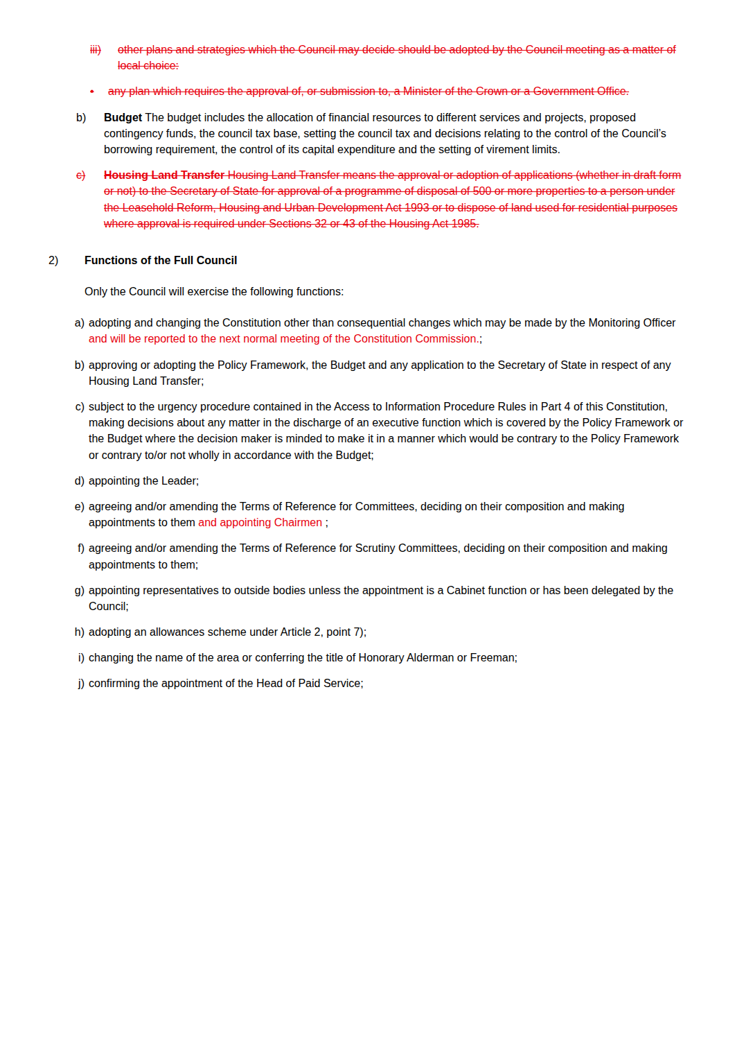iii) other plans and strategies which the Council may decide should be adopted by the Council meeting as a matter of local choice:
• any plan which requires the approval of, or submission to, a Minister of the Crown or a Government Office.
b) Budget The budget includes the allocation of financial resources to different services and projects, proposed contingency funds, the council tax base, setting the council tax and decisions relating to the control of the Council’s borrowing requirement, the control of its capital expenditure and the setting of virement limits.
c) Housing Land Transfer Housing Land Transfer means the approval or adoption of applications (whether in draft form or not) to the Secretary of State for approval of a programme of disposal of 500 or more properties to a person under the Leasehold Reform, Housing and Urban Development Act 1993 or to dispose of land used for residential purposes where approval is required under Sections 32 or 43 of the Housing Act 1985.
2) Functions of the Full Council
Only the Council will exercise the following functions:
a) adopting and changing the Constitution other than consequential changes which may be made by the Monitoring Officer and will be reported to the next normal meeting of the Constitution Commission.;
b) approving or adopting the Policy Framework, the Budget and any application to the Secretary of State in respect of any Housing Land Transfer;
c) subject to the urgency procedure contained in the Access to Information Procedure Rules in Part 4 of this Constitution, making decisions about any matter in the discharge of an executive function which is covered by the Policy Framework or the Budget where the decision maker is minded to make it in a manner which would be contrary to the Policy Framework or contrary to/or not wholly in accordance with the Budget;
d) appointing the Leader;
e) agreeing and/or amending the Terms of Reference for Committees, deciding on their composition and making appointments to them and appointing Chairmen ;
f) agreeing and/or amending the Terms of Reference for Scrutiny Committees, deciding on their composition and making appointments to them;
g) appointing representatives to outside bodies unless the appointment is a Cabinet function or has been delegated by the Council;
h) adopting an allowances scheme under Article 2, point 7);
i) changing the name of the area or conferring the title of Honorary Alderman or Freeman;
j) confirming the appointment of the Head of Paid Service;